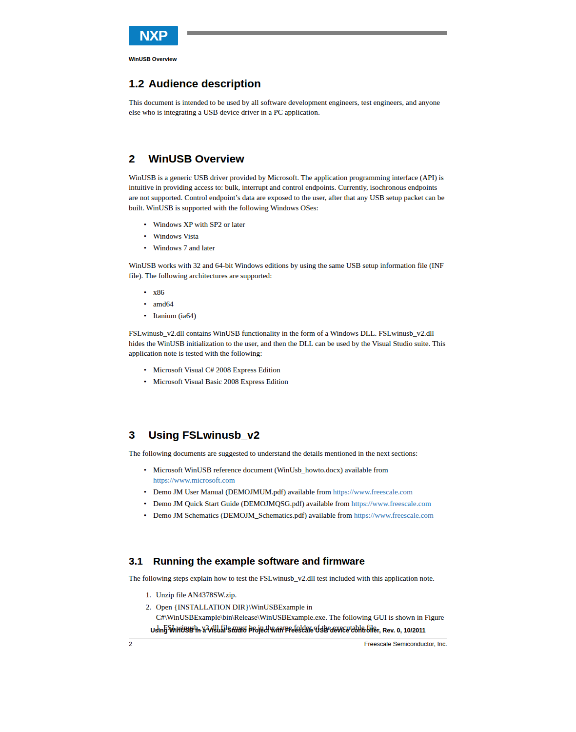NXP
WinUSB Overview
1.2 Audience description
This document is intended to be used by all software development engineers, test engineers, and anyone else who is integrating a USB device driver in a PC application.
2 WinUSB Overview
WinUSB is a generic USB driver provided by Microsoft. The application programming interface (API) is intuitive in providing access to: bulk, interrupt and control endpoints. Currently, isochronous endpoints are not supported. Control endpoint’s data are exposed to the user, after that any USB setup packet can be built. WinUSB is supported with the following Windows OSes:
Windows XP with SP2 or later
Windows Vista
Windows 7 and later
WinUSB works with 32 and 64-bit Windows editions by using the same USB setup information file (INF file). The following architectures are supported:
x86
amd64
Itanium (ia64)
FSLwinusb_v2.dll contains WinUSB functionality in the form of a Windows DLL. FSLwinusb_v2.dll hides the WinUSB initialization to the user, and then the DLL can be used by the Visual Studio suite. This application note is tested with the following:
Microsoft Visual C# 2008 Express Edition
Microsoft Visual Basic 2008 Express Edition
3 Using FSLwinusb_v2
The following documents are suggested to understand the details mentioned in the next sections:
Microsoft WinUSB reference document (WinUsb_howto.docx) available from https://www.microsoft.com
Demo JM User Manual (DEMOJMUM.pdf) available from https://www.freescale.com
Demo JM Quick Start Guide (DEMOJMQSG.pdf) available from https://www.freescale.com
Demo JM Schematics (DEMOJM_Schematics.pdf) available from https://www.freescale.com
3.1 Running the example software and firmware
The following steps explain how to test the FSLwinusb_v2.dll test included with this application note.
Unzip file AN4378SW.zip.
Open {INSTALLATION DIR}\WinUSBExample in C#\WinUSBExample\bin\Release\WinUSBExample.exe. The following GUI is shown in Figure 1. FSLwinusb_v2.dll file must be in the same folder of the executable file.
Using WinUSB in a Visual Studio Project with Freescale USB device controller, Rev. 0, 10/2011
2
Freescale Semiconductor, Inc.